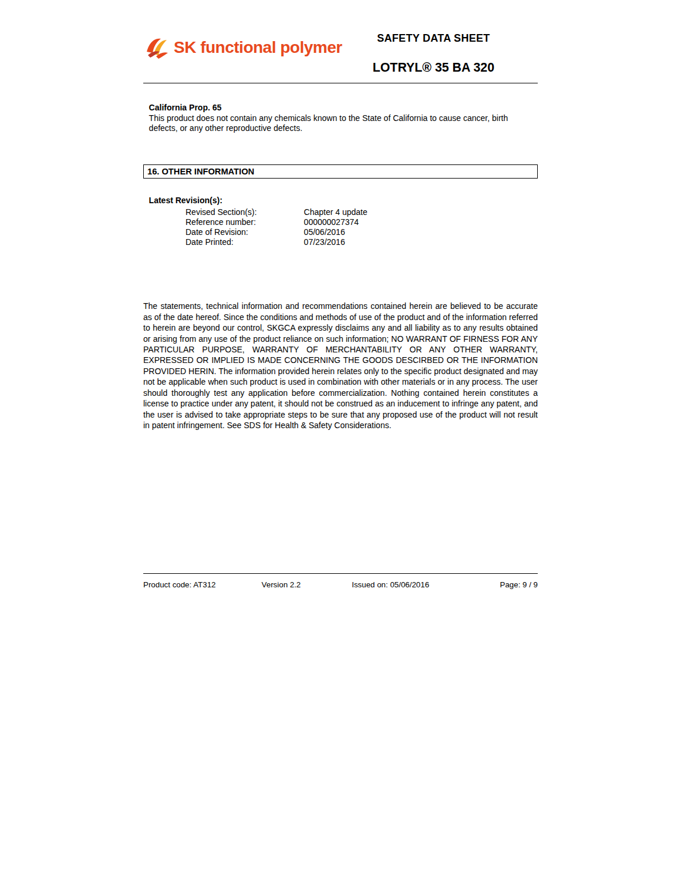SK functional polymer
SAFETY DATA SHEET
LOTRYL® 35 BA 320
California Prop. 65
This product does not contain any chemicals known to the State of California to cause cancer, birth
defects, or any other reproductive defects.
16. OTHER INFORMATION
Latest Revision(s):
| Revised Section(s): | Chapter 4 update |
| Reference number: | 000000027374 |
| Date of Revision: | 05/06/2016 |
| Date Printed: | 07/23/2016 |
The statements, technical information and recommendations contained herein are believed to be accurate as of the date hereof. Since the conditions and methods of use of the product and of the information referred to herein are beyond our control, SKGCA expressly disclaims any and all liability as to any results obtained or arising from any use of the product reliance on such information; NO WARRANT OF FIRNESS FOR ANY PARTICULAR PURPOSE, WARRANTY OF MERCHANTABILITY OR ANY OTHER WARRANTY, EXPRESSED OR IMPLIED IS MADE CONCERNING THE GOODS DESCIRBED OR THE INFORMATION PROVIDED HERIN. The information provided herein relates only to the specific product designated and may not be applicable when such product is used in combination with other materials or in any process. The user should thoroughly test any application before commercialization. Nothing contained herein constitutes a license to practice under any patent, it should not be construed as an inducement to infringe any patent, and the user is advised to take appropriate steps to be sure that any proposed use of the product will not result in patent infringement. See SDS for Health & Safety Considerations.
Product code: AT312 Version 2.2 Issued on: 05/06/2016 Page: 9 / 9